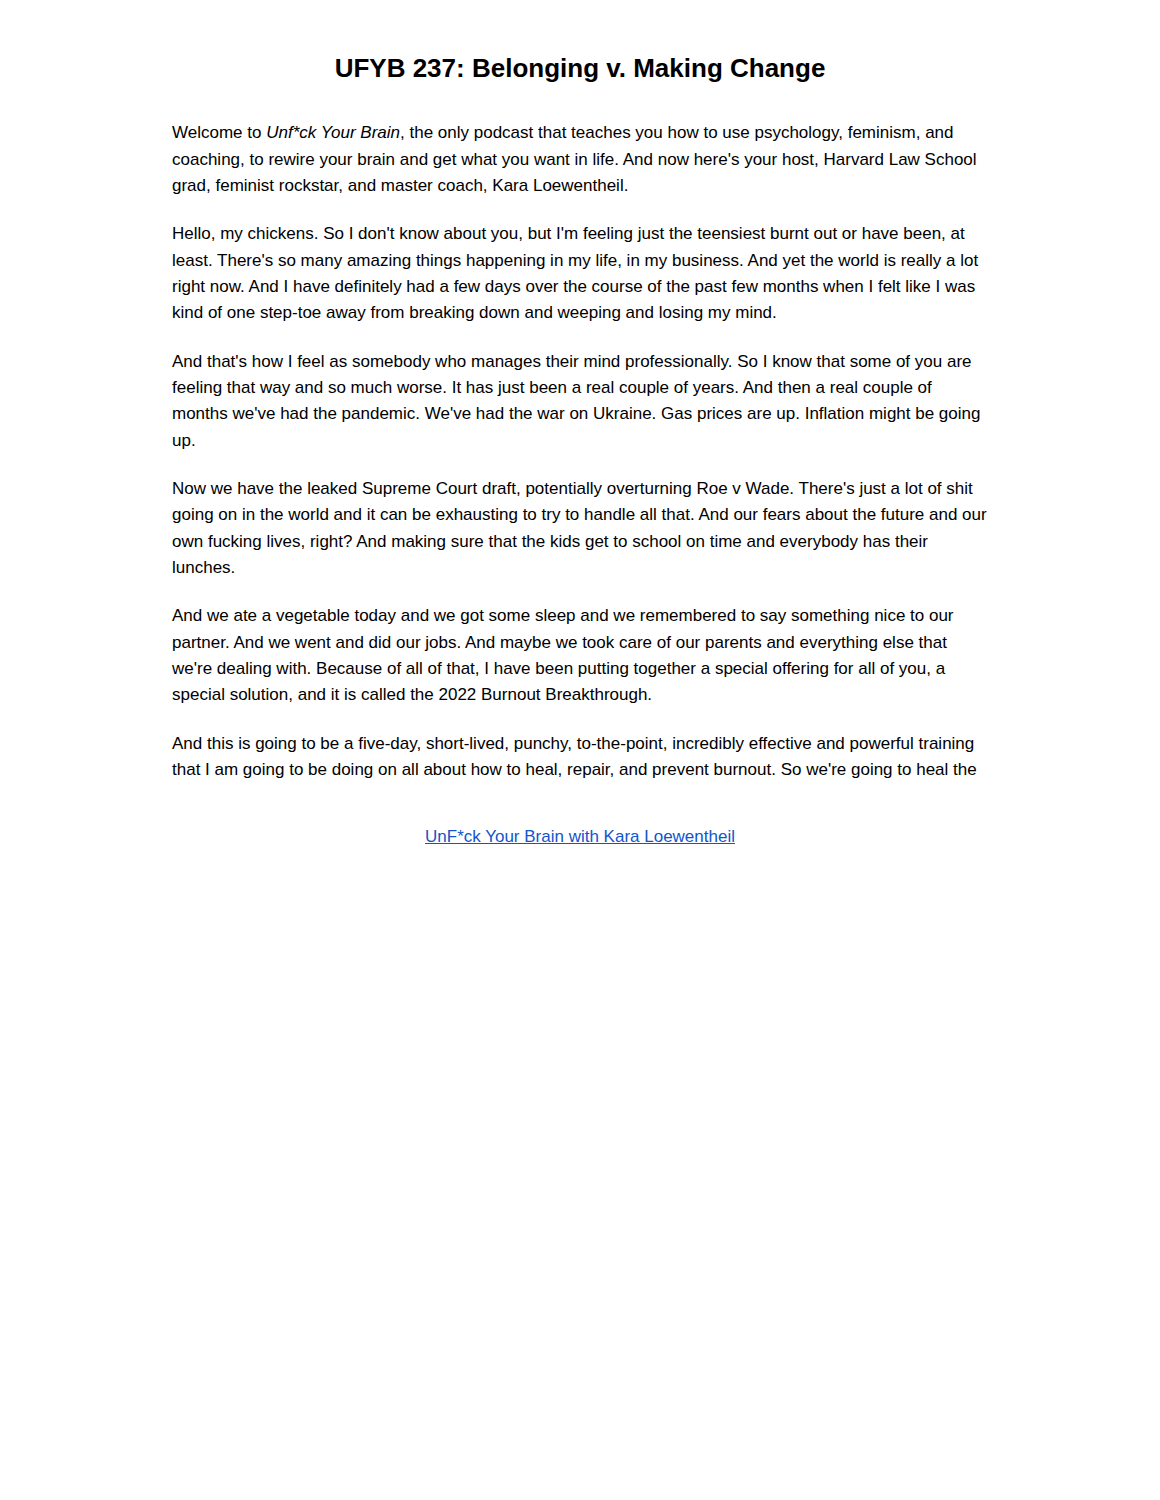UFYB 237: Belonging v. Making Change
Welcome to Unf*ck Your Brain, the only podcast that teaches you how to use psychology, feminism, and coaching, to rewire your brain and get what you want in life. And now here's your host, Harvard Law School grad, feminist rockstar, and master coach, Kara Loewentheil.
Hello, my chickens. So I don't know about you, but I'm feeling just the teensiest burnt out or have been, at least. There's so many amazing things happening in my life, in my business. And yet the world is really a lot right now. And I have definitely had a few days over the course of the past few months when I felt like I was kind of one step-toe away from breaking down and weeping and losing my mind.
And that's how I feel as somebody who manages their mind professionally. So I know that some of you are feeling that way and so much worse. It has just been a real couple of years. And then a real couple of months we've had the pandemic. We've had the war on Ukraine. Gas prices are up. Inflation might be going up.
Now we have the leaked Supreme Court draft, potentially overturning Roe v Wade. There's just a lot of shit going on in the world and it can be exhausting to try to handle all that. And our fears about the future and our own fucking lives, right? And making sure that the kids get to school on time and everybody has their lunches.
And we ate a vegetable today and we got some sleep and we remembered to say something nice to our partner. And we went and did our jobs. And maybe we took care of our parents and everything else that we're dealing with. Because of all of that, I have been putting together a special offering for all of you, a special solution, and it is called the 2022 Burnout Breakthrough.
And this is going to be a five-day, short-lived, punchy, to-the-point, incredibly effective and powerful training that I am going to be doing on all about how to heal, repair, and prevent burnout. So we're going to heal the
UnF*ck Your Brain with Kara Loewentheil